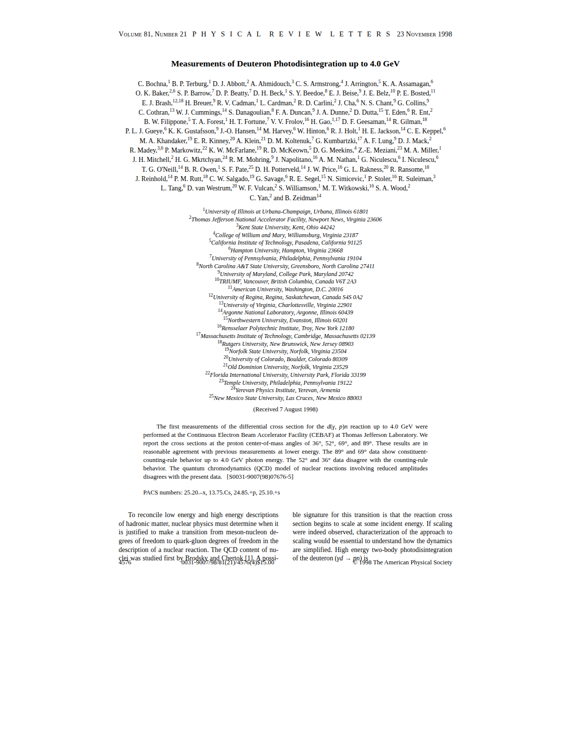Volume 81, Number 21 P H Y S I C A L R E V I E W L E T T E R S 23 November 1998
Measurements of Deuteron Photodisintegration up to 4.0 GeV
C. Bochna,1 B. P. Terburg,1 D. J. Abbott,2 A. Ahmidouch,3 C. S. Armstrong,4 J. Arrington,5 K. A. Assamagan,6
O. K. Baker,2,6 S. P. Barrow,7 D. P. Beatty,7 D. H. Beck,1 S. Y. Beedoe,8 E. J. Beise,9 J. E. Belz,10 P. E. Bosted,11
E. J. Brash,12,18 H. Breuer,9 R. V. Cadman,1 L. Cardman,2 R. D. Carlini,2 J. Cha,6 N. S. Chant,9 G. Collins,9
C. Cothran,13 W. J. Cummings,14 S. Danagoulian,8 F. A. Duncan,9 J. A. Dunne,2 D. Dutta,15 T. Eden,6 R. Ent,2
B. W. Filippone,5 T. A. Forest,1 H. T. Fortune,7 V. V. Frolov,16 H. Gao,1,17 D. F. Geesaman,14 R. Gilman,18
P. L. J. Gueye,6 K. K. Gustafsson,9 J.-O. Hansen,14 M. Harvey,6 W. Hinton,6 R. J. Holt,1 H. E. Jackson,14 C. E. Keppel,6
M. A. Khandaker,19 E. R. Kinney,20 A. Klein,21 D. M. Koltenuk,7 G. Kumbartzki,17 A. F. Lung,9 D. J. Mack,2
R. Madey,3,6 P. Markowitz,22 K. W. McFarlane,19 R. D. McKeown,5 D. G. Meekins,4 Z.-E. Meziani,23 M. A. Miller,1
J. H. Mitchell,2 H. G. Mkrtchyan,24 R. M. Mohring,9 J. Napolitano,16 A. M. Nathan,1 G. Niculescu,6 I. Niculescu,6
T. G. O'Neill,14 B. R. Owen,1 S. F. Pate,25 D. H. Potterveld,14 J. W. Price,16 G. L. Rakness,20 R. Ransome,18
J. Reinhold,14 P. M. Rutt,18 C. W. Salgado,19 G. Savage,6 R. E. Segel,15 N. Simicevic,1 P. Stoler,16 R. Suleiman,3
L. Tang,6 D. van Westrum,20 W. F. Vulcan,2 S. Williamson,1 M. T. Witkowski,16 S. A. Wood,2
C. Yan,2 and B. Zeidman14
1University of Illinois at Urbana-Champaign, Urbana, Illinois 61801
2Thomas Jefferson National Accelerator Facility, Newport News, Virginia 23606
3Kent State University, Kent, Ohio 44242
4College of William and Mary, Williamsburg, Virginia 23187
5California Institute of Technology, Pasadena, California 91125
6Hampton University, Hampton, Virginia 23668
7University of Pennsylvania, Philadelphia, Pennsylvania 19104
8North Carolina A&T State University, Greensboro, North Carolina 27411
9University of Maryland, College Park, Maryland 20742
10TRIUMF, Vancouver, British Columbia, Canada V6T 2A3
11American University, Washington, D.C. 20016
12University of Regina, Regina, Saskatchewan, Canada S4S 0A2
13University of Virginia, Charlottesville, Virginia 22901
14Argonne National Laboratory, Argonne, Illinois 60439
15Northwestern University, Evanston, Illinois 60201
16Rensselaer Polytechnic Institute, Troy, New York 12180
17Massachusetts Institute of Technology, Cambridge, Massachusetts 02139
18Rutgers University, New Brunswick, New Jersey 08903
19Norfolk State University, Norfolk, Virginia 23504
20University of Colorado, Boulder, Colorado 80309
21Old Dominion University, Norfolk, Virginia 23529
22Florida International University, University Park, Florida 33199
23Temple University, Philadelphia, Pennsylvania 19122
24Yerevan Physics Institute, Yerevan, Armenia
25New Mexico State University, Las Cruces, New Mexico 88003
(Received 7 August 1998)
The first measurements of the differential cross section for the d(γ, p)n reaction up to 4.0 GeV were performed at the Continuous Electron Beam Accelerator Facility (CEBAF) at Thomas Jefferson Laboratory. We report the cross sections at the proton center-of-mass angles of 36°, 52°, 69°, and 89°. These results are in reasonable agreement with previous measurements at lower energy. The 89° and 69° data show constituent-counting-rule behavior up to 4.0 GeV photon energy. The 52° and 36° data disagree with the counting-rule behavior. The quantum chromodynamics (QCD) model of nuclear reactions involving reduced amplitudes disagrees with the present data. [S0031-9007(98)07676-5]
PACS numbers: 25.20.–x, 13.75.Cs, 24.85.+p, 25.10.+s
To reconcile low energy and high energy descriptions of hadronic matter, nuclear physics must determine when it is justified to make a transition from meson-nucleon degrees of freedom to quark-gluon degrees of freedom in the description of a nuclear reaction. The QCD content of nuclei was studied first by Brodsky and Chertok [1]. A possible signature for this transition is that the reaction cross section begins to scale at some incident energy. If scaling were indeed observed, characterization of the approach to scaling would be essential to understand how the dynamics are simplified. High energy two-body photodisintegration of the deuteron (γd → pn) is
4576 0031-9007/98/81(21)/4576(4)$15.00 © 1998 The American Physical Society